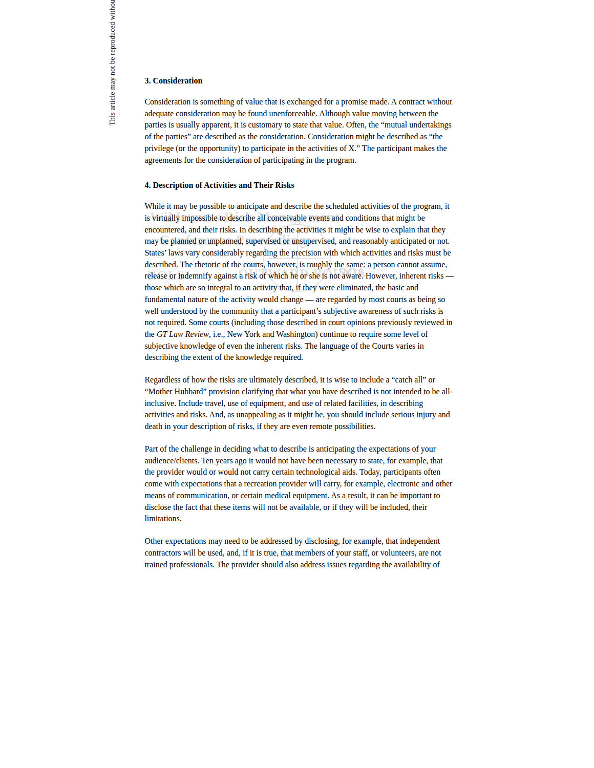This article may not be reproduced without the author's permission.
Wilderness Risk Management
Conference Proceedings
NOLS
OUTWARD BOUND
SCA
3. Consideration
Consideration is something of value that is exchanged for a promise made. A contract without adequate consideration may be found unenforceable. Although value moving between the parties is usually apparent, it is customary to state that value. Often, the “mutual undertakings of the parties” are described as the consideration. Consideration might be described as “the privilege (or the opportunity) to participate in the activities of X.” The participant makes the agreements for the consideration of participating in the program.
4. Description of Activities and Their Risks
While it may be possible to anticipate and describe the scheduled activities of the program, it is virtually impossible to describe all conceivable events and conditions that might be encountered, and their risks. In describing the activities it might be wise to explain that they may be planned or unplanned, supervised or unsupervised, and reasonably anticipated or not. States’ laws vary considerably regarding the precision with which activities and risks must be described. The rhetoric of the courts, however, is roughly the same: a person cannot assume, release or indemnify against a risk of which he or she is not aware. However, inherent risks — those which are so integral to an activity that, if they were eliminated, the basic and fundamental nature of the activity would change — are regarded by most courts as being so well understood by the community that a participant’s subjective awareness of such risks is not required. Some courts (including those described in court opinions previously reviewed in the GT Law Review, i.e., New York and Washington) continue to require some level of subjective knowledge of even the inherent risks. The language of the Courts varies in describing the extent of the knowledge required.
Regardless of how the risks are ultimately described, it is wise to include a “catch all” or “Mother Hubbard” provision clarifying that what you have described is not intended to be all-inclusive. Include travel, use of equipment, and use of related facilities, in describing activities and risks. And, as unappealing as it might be, you should include serious injury and death in your description of risks, if they are even remote possibilities.
Part of the challenge in deciding what to describe is anticipating the expectations of your audience/clients. Ten years ago it would not have been necessary to state, for example, that the provider would or would not carry certain technological aids. Today, participants often come with expectations that a recreation provider will carry, for example, electronic and other means of communication, or certain medical equipment. As a result, it can be important to disclose the fact that these items will not be available, or if they will be included, their limitations.
Other expectations may need to be addressed by disclosing, for example, that independent contractors will be used, and, if it is true, that members of your staff, or volunteers, are not trained professionals. The provider should also address issues regarding the availability of